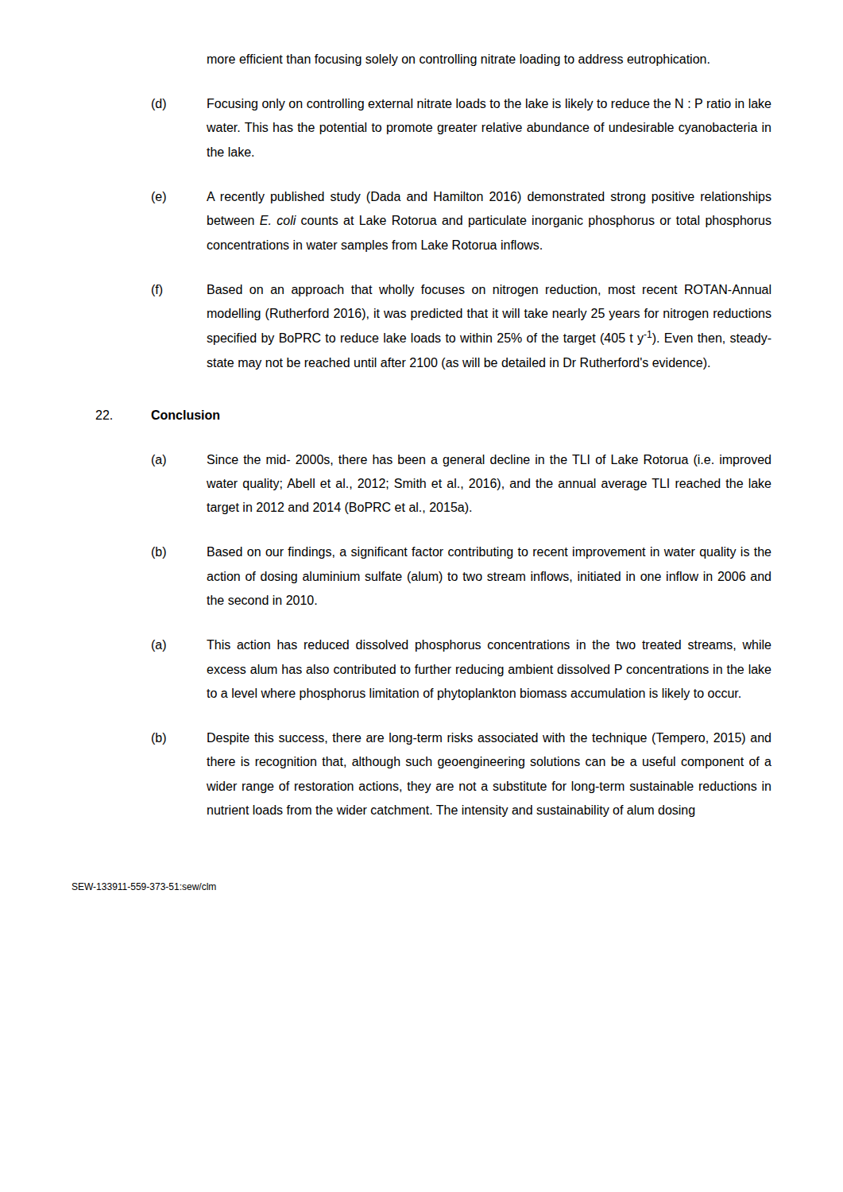more efficient than focusing solely on controlling nitrate loading to address eutrophication.
(d)
Focusing only on controlling external nitrate loads to the lake is likely to reduce the N : P ratio in lake water. This has the potential to promote greater relative abundance of undesirable cyanobacteria in the lake.
(e)
A recently published study (Dada and Hamilton 2016) demonstrated strong positive relationships between E. coli counts at Lake Rotorua and particulate inorganic phosphorus or total phosphorus concentrations in water samples from Lake Rotorua inflows.
(f)
Based on an approach that wholly focuses on nitrogen reduction, most recent ROTAN-Annual modelling (Rutherford 2016), it was predicted that it will take nearly 25 years for nitrogen reductions specified by BoPRC to reduce lake loads to within 25% of the target (405 t y-1). Even then, steady-state may not be reached until after 2100 (as will be detailed in Dr Rutherford's evidence).
22.
Conclusion
(a)
Since the mid- 2000s, there has been a general decline in the TLI of Lake Rotorua (i.e. improved water quality; Abell et al., 2012; Smith et al., 2016), and the annual average TLI reached the lake target in 2012 and 2014 (BoPRC et al., 2015a).
(b)
Based on our findings, a significant factor contributing to recent improvement in water quality is the action of dosing aluminium sulfate (alum) to two stream inflows, initiated in one inflow in 2006 and the second in 2010.
(a)
This action has reduced dissolved phosphorus concentrations in the two treated streams, while excess alum has also contributed to further reducing ambient dissolved P concentrations in the lake to a level where phosphorus limitation of phytoplankton biomass accumulation is likely to occur.
(b)
Despite this success, there are long-term risks associated with the technique (Tempero, 2015) and there is recognition that, although such geoengineering solutions can be a useful component of a wider range of restoration actions, they are not a substitute for long-term sustainable reductions in nutrient loads from the wider catchment. The intensity and sustainability of alum dosing
SEW-133911-559-373-51:sew/clm